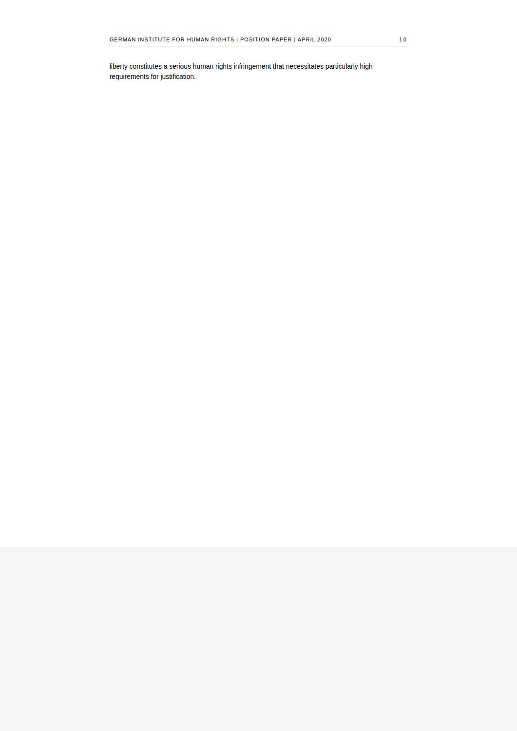German Institute for Human Rights | Position Paper | April 2020 10
liberty constitutes a serious human rights infringement that necessitates particularly high requirements for justification.